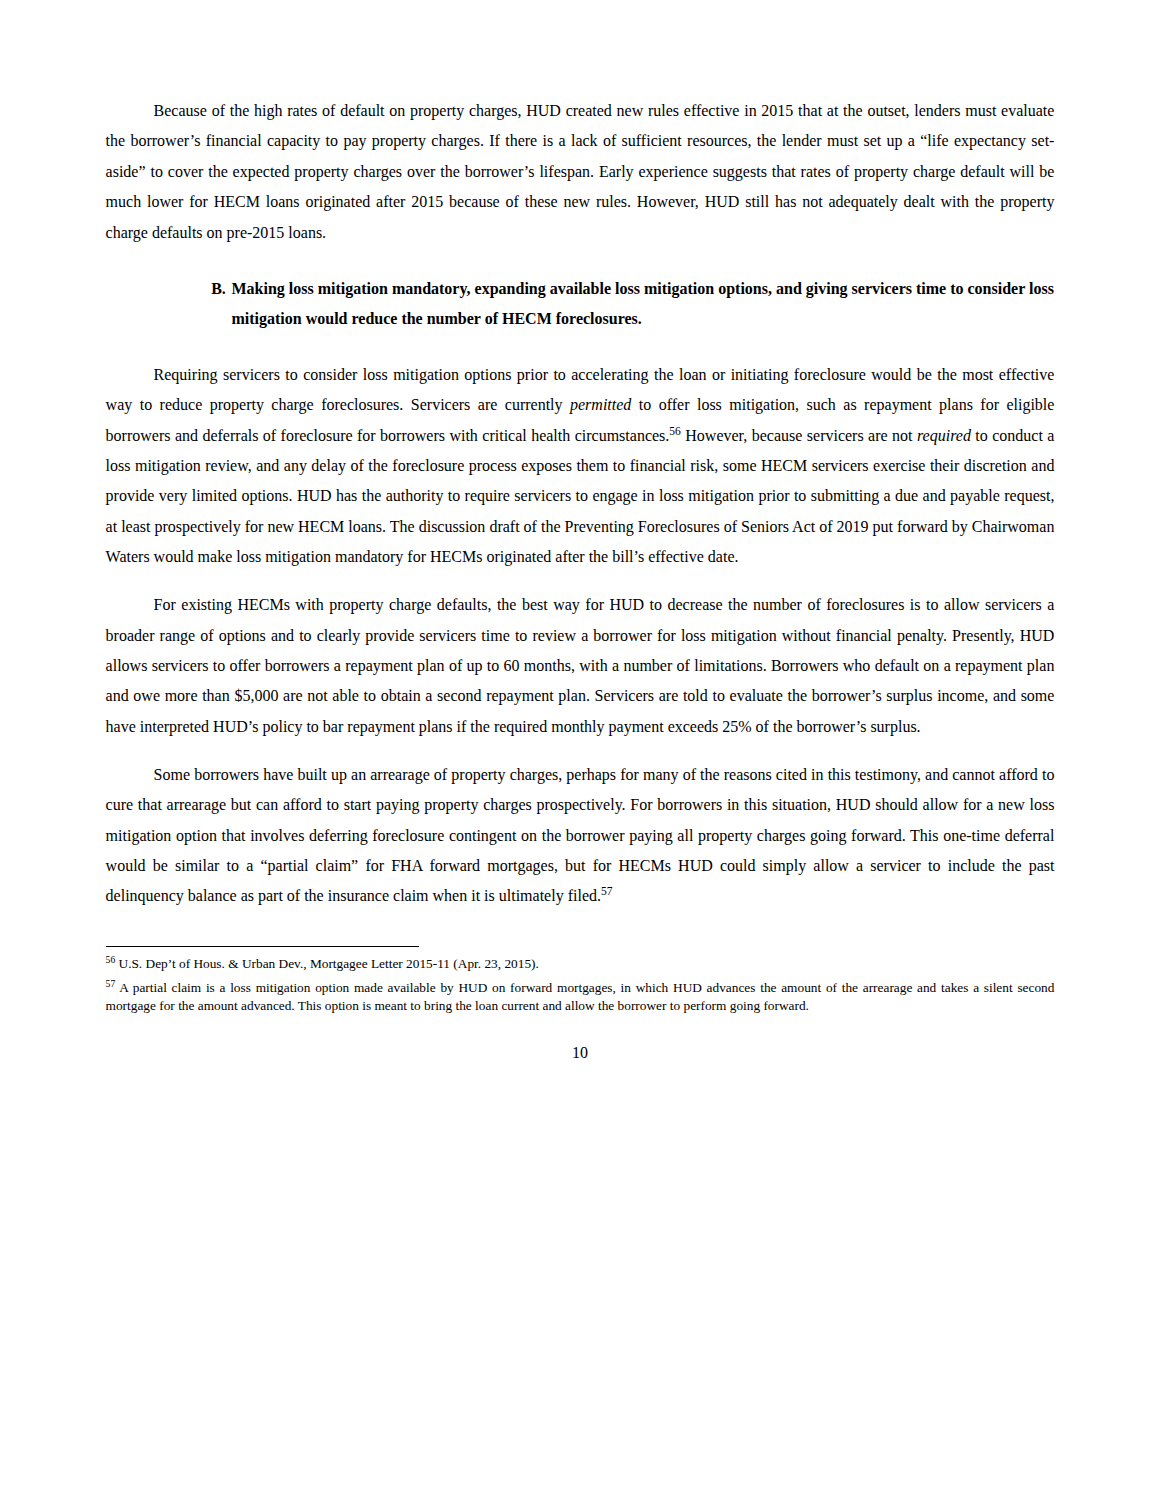Because of the high rates of default on property charges, HUD created new rules effective in 2015 that at the outset, lenders must evaluate the borrower’s financial capacity to pay property charges. If there is a lack of sufficient resources, the lender must set up a “life expectancy set-aside” to cover the expected property charges over the borrower’s lifespan. Early experience suggests that rates of property charge default will be much lower for HECM loans originated after 2015 because of these new rules. However, HUD still has not adequately dealt with the property charge defaults on pre-2015 loans.
B. Making loss mitigation mandatory, expanding available loss mitigation options, and giving servicers time to consider loss mitigation would reduce the number of HECM foreclosures.
Requiring servicers to consider loss mitigation options prior to accelerating the loan or initiating foreclosure would be the most effective way to reduce property charge foreclosures. Servicers are currently permitted to offer loss mitigation, such as repayment plans for eligible borrowers and deferrals of foreclosure for borrowers with critical health circumstances.56 However, because servicers are not required to conduct a loss mitigation review, and any delay of the foreclosure process exposes them to financial risk, some HECM servicers exercise their discretion and provide very limited options. HUD has the authority to require servicers to engage in loss mitigation prior to submitting a due and payable request, at least prospectively for new HECM loans. The discussion draft of the Preventing Foreclosures of Seniors Act of 2019 put forward by Chairwoman Waters would make loss mitigation mandatory for HECMs originated after the bill’s effective date.
For existing HECMs with property charge defaults, the best way for HUD to decrease the number of foreclosures is to allow servicers a broader range of options and to clearly provide servicers time to review a borrower for loss mitigation without financial penalty. Presently, HUD allows servicers to offer borrowers a repayment plan of up to 60 months, with a number of limitations. Borrowers who default on a repayment plan and owe more than $5,000 are not able to obtain a second repayment plan. Servicers are told to evaluate the borrower’s surplus income, and some have interpreted HUD’s policy to bar repayment plans if the required monthly payment exceeds 25% of the borrower’s surplus.
Some borrowers have built up an arrearage of property charges, perhaps for many of the reasons cited in this testimony, and cannot afford to cure that arrearage but can afford to start paying property charges prospectively. For borrowers in this situation, HUD should allow for a new loss mitigation option that involves deferring foreclosure contingent on the borrower paying all property charges going forward. This one-time deferral would be similar to a “partial claim” for FHA forward mortgages, but for HECMs HUD could simply allow a servicer to include the past delinquency balance as part of the insurance claim when it is ultimately filed.57
56 U.S. Dep’t of Hous. & Urban Dev., Mortgagee Letter 2015-11 (Apr. 23, 2015).
57 A partial claim is a loss mitigation option made available by HUD on forward mortgages, in which HUD advances the amount of the arrearage and takes a silent second mortgage for the amount advanced. This option is meant to bring the loan current and allow the borrower to perform going forward.
10